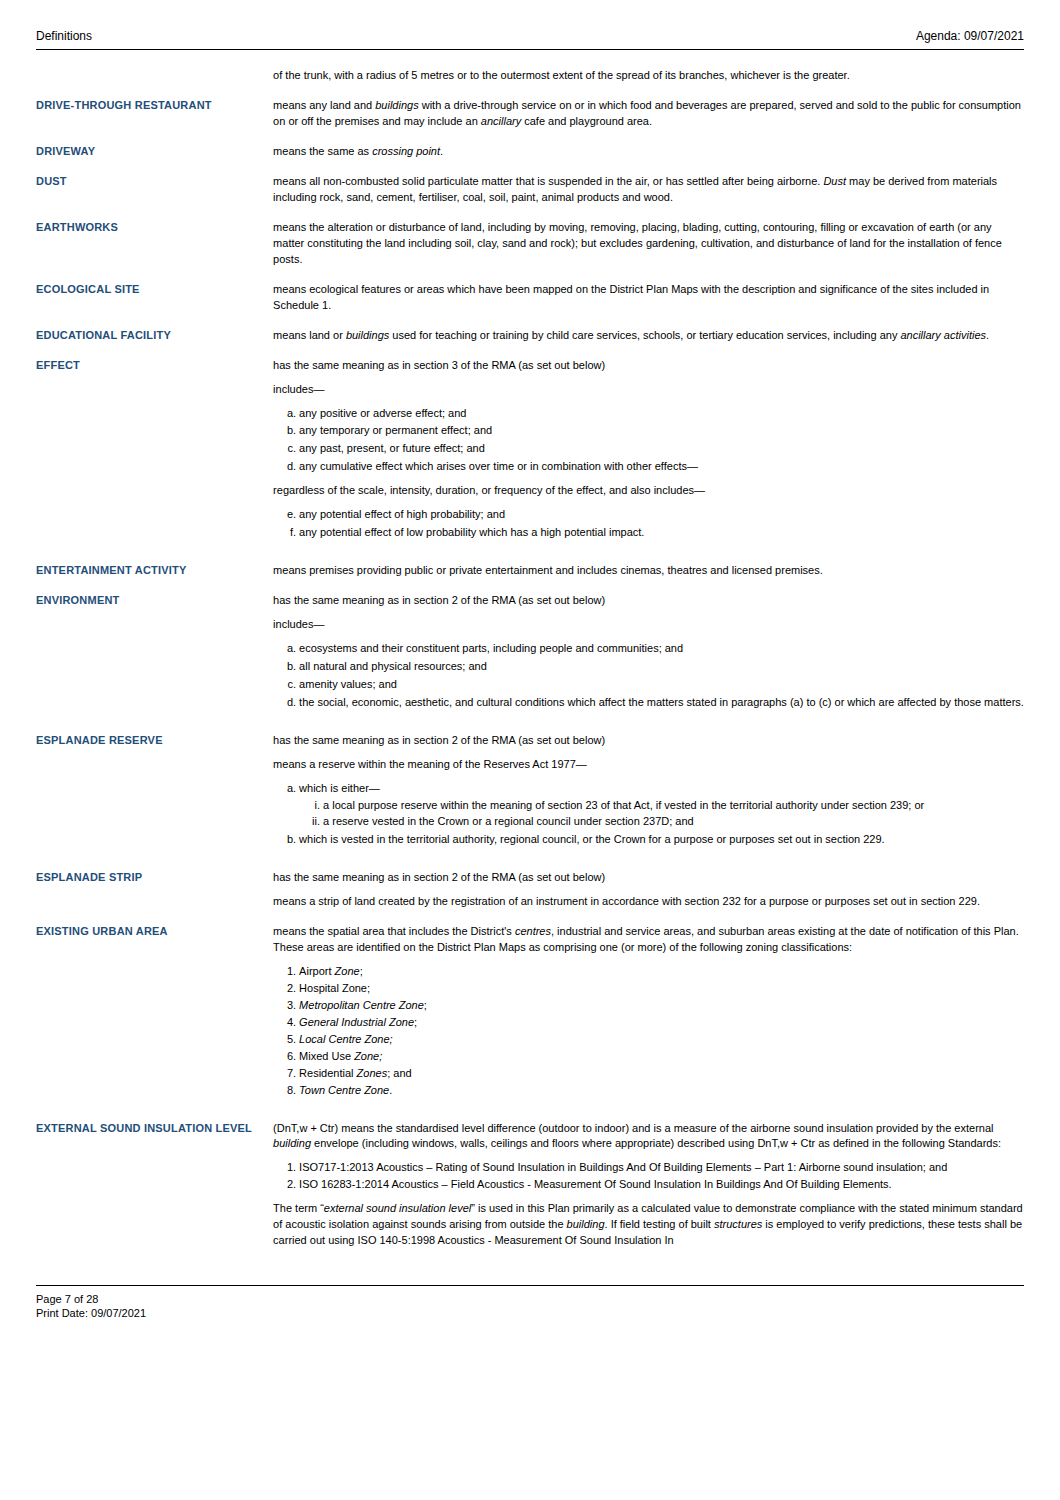Definitions
Agenda: 09/07/2021
| | of the trunk, with a radius of 5 metres or to the outermost extent of the spread of its branches, whichever is the greater. |
| Drive-through restaurant | means any land and buildings with a drive-through service on or in which food and beverages are prepared, served and sold to the public for consumption on or off the premises and may include an ancillary cafe and playground area. |
| Driveway | means the same as crossing point . |
| Dust | means all non-combusted solid particulate matter that is suspended in the air, or has settled after being airborne. Dust may be derived from materials including rock, sand, cement, fertiliser, coal, soil, paint, animal products and wood. |
| Earthworks | means the alteration or disturbance of land, including by moving, removing, placing, blading, cutting, contouring, filling or excavation of earth (or any matter constituting the land including soil, clay, sand and rock); but excludes gardening, cultivation, and disturbance of land for the installation of fence posts. |
| Ecological site | means ecological features or areas which have been mapped on the District Plan Maps with the description and significance of the sites included in Schedule 1. |
| Educational facility | means land or buildings used for teaching or training by child care services, schools, or tertiary education services, including any ancillary activities . |
| Effect | has the same meaning as in section 3 of the RMA (as set out below) includes— any positive or adverse effect; and any temporary or permanent effect; and any past, present, or future effect; and any cumulative effect which arises over time or in combination with other effects— regardless of the scale, intensity, duration, or frequency of the effect, and also includes— any potential effect of high probability; and any potential effect of low probability which has a high potential impact. |
| Entertainment activity | means premises providing public or private entertainment and includes cinemas, theatres and licensed premises. |
| Environment | has the same meaning as in section 2 of the RMA (as set out below) includes— ecosystems and their constituent parts, including people and communities; and all natural and physical resources; and amenity values; and the social, economic, aesthetic, and cultural conditions which affect the matters stated in paragraphs (a) to (c) or which are affected by those matters. |
| Esplanade reserve | has the same meaning as in section 2 of the RMA (as set out below) means a reserve within the meaning of the Reserves Act 1977— which is either— a local purpose reserve within the meaning of section 23 of that Act, if vested in the territorial authority under section 239; or a reserve vested in the Crown or a regional council under section 237D; and which is vested in the territorial authority, regional council, or the Crown for a purpose or purposes set out in section 229. |
| Esplanade strip | has the same meaning as in section 2 of the RMA (as set out below) means a strip of land created by the registration of an instrument in accordance with section 232 for a purpose or purposes set out in section 229. |
| Existing urban area | means the spatial area that includes the District's centres , industrial and service areas, and suburban areas existing at the date of notification of this Plan. These areas are identified on the District Plan Maps as comprising one (or more) of the following zoning classifications: Airport Zone ; Hospital Zone; Metropolitan Centre Zone ; General Industrial Zone ; Local Centre Zone; Mixed Use Zone; Residential Zones ; and Town Centre Zone . |
| External sound insulation level | (DnT,w + Ctr) means the standardised level difference (outdoor to indoor) and is a measure of the airborne sound insulation provided by the external building envelope (including windows, walls, ceilings and floors where appropriate) described using DnT,w + Ctr as defined in the following Standards: ISO717-1:2013 Acoustics – Rating of Sound Insulation in Buildings And Of Building Elements – Part 1: Airborne sound insulation; and ISO 16283-1:2014 Acoustics – Field Acoustics - Measurement Of Sound Insulation In Buildings And Of Building Elements. The term “ external sound insulation level ” is used in this Plan primarily as a calculated value to demonstrate compliance with the stated minimum standard of acoustic isolation against sounds arising from outside the building . If field testing of built structures is employed to verify predictions, these tests shall be carried out using ISO 140-5:1998 Acoustics - Measurement Of Sound Insulation In |
Page 7 of 28
Print Date: 09/07/2021